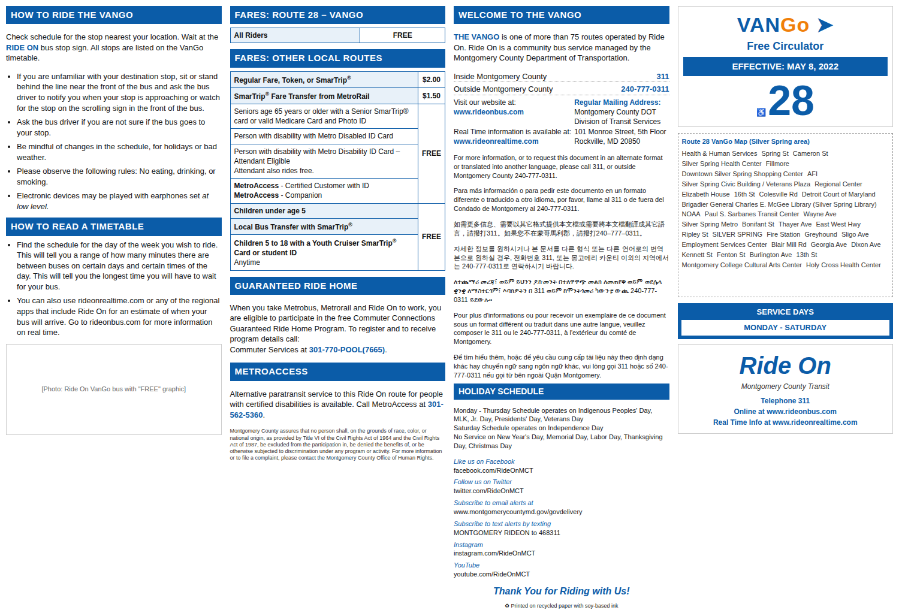How to Ride the VanGo
Check schedule for the stop nearest your location. Wait at the RIDE ON bus stop sign. All stops are listed on the VanGo timetable.
If you are unfamiliar with your destination stop, sit or stand behind the line near the front of the bus and ask the bus driver to notify you when your stop is approaching or watch for the stop on the scrolling sign in the front of the bus.
Ask the bus driver if you are not sure if the bus goes to your stop.
Be mindful of changes in the schedule, for holidays or bad weather.
Please observe the following rules: No eating, drinking, or smoking.
Electronic devices may be played with earphones set at low level.
How to Read a Timetable
Find the schedule for the day of the week you wish to ride. This will tell you a range of how many minutes there are between buses on certain days and certain times of the day. This will tell you the longest time you will have to wait for your bus.
You can also use rideonrealtime.com or any of the regional apps that include Ride On for an estimate of when your bus will arrive. Go to rideonbus.com for more information on real time.
[Photo: Ride On VanGo bus with "FREE" graphic]
Fares: Route 28 – VanGo
| All Riders | FREE |
Fares: Other Local Routes
| Regular Fare, Token, or SmarTrip ® | $2.00 |
| SmarTrip ® Fare Transfer from MetroRail | $1.50 |
| Seniors age 65 years or older with a Senior SmarTrip® card or valid Medicare Card and Photo ID | FREE |
| Person with disability with Metro Disabled ID Card |
| Person with disability with Metro Disability ID Card – Attendant Eligible Attendant also rides free. |
| MetroAccess - Certified Customer with ID MetroAccess - Companion |
| Children under age 5 | FREE |
| Local Bus Transfer with SmarTrip ® |
| Children 5 to 18 with a Youth Cruiser SmarTrip ® Card or student ID Anytime |
Guaranteed Ride Home
When you take Metrobus, Metrorail and Ride On to work, you are eligible to participate in the free Commuter Connections Guaranteed Ride Home Program. To register and to receive program details call:
Commuter Services at 301-770-POOL(7665).
MetroAccess
Alternative paratransit service to this Ride On route for people with certified disabilities is available. Call MetroAccess at 301-562-5360.
Montgomery County assures that no person shall, on the grounds of race, color, or national origin, as provided by Title VI of the Civil Rights Act of 1964 and the Civil Rights Act of 1987, be excluded from the participation in, be denied the benefits of, or be otherwise subjected to discrimination under any program or activity. For more information or to file a complaint, please contact the Montgomery County Office of Human Rights.
Welcome to the VanGo
THE VANGO is one of more than 75 routes operated by Ride On. Ride On is a community bus service managed by the Montgomery County Department of Transportation.
Inside Montgomery County 311
Outside Montgomery County 240-777-0311
| Visit our website at: www.rideonbus.com Real Time information is available at: www.rideonrealtime.com | Regular Mailing Address: Montgomery County DOT Division of Transit Services 101 Monroe Street, 5th Floor Rockville, MD 20850 |
For more information, or to request this document in an alternate format or translated into another language, please call 311, or outside Montgomery County 240-777-0311.
Para más información o para pedir este documento en un formato diferente o traducido a otro idioma, por favor, llame al 311 o de fuera del Condado de Montgomery al 240-777-0311.
如需更多信息、需要以其它格式提供本文檔或需要將本文檔翻譯成其它語言，請撥打311。如果您不在蒙哥馬利郡，請撥打240–777–0311。
자세한 정보를 원하시거나 본 문서를 다른 형식 또는 다른 언어로의 번역본으로 원하실 경우, 전화번호 311, 또는 몽고메리 카운티 이외의 지역에서는 240-777-0311로 연락하시기 바랍니다.
ለተጨማሪ መረጃ፣ ወይም ይህንን ዶኩመንት በተለዋዋጭ መልክ ለመጠየቅ ወይም ወደሌላ ቋንቋ ለማስተርጎም፣ እባክዎትን በ 311 ወይም ከሞንትጎመሪ ካውንቲ ውጪ 240-777-0311 ይደውሉ።
Pour plus d'informations ou pour recevoir un exemplaire de ce document sous un format différent ou traduit dans une autre langue, veuillez composer le 311 ou le 240-777-0311, à l'extérieur du comté de Montgomery.
Để tìm hiểu thêm, hoặc để yêu cầu cung cấp tài liệu này theo định dạng khác hay chuyển ngữ sang ngôn ngữ khác, vui lòng gọi 311 hoặc số 240-777-0311 nếu gọi từ bên ngoài Quận Montgomery.
Holiday Schedule
Monday - Thursday Schedule operates on Indigenous Peoples' Day, MLK, Jr. Day, Presidents' Day, Veterans Day
Saturday Schedule operates on Independence Day
No Service on New Year's Day, Memorial Day, Labor Day, Thanksgiving Day, Christmas Day
Like us on Facebook facebook.com/RideOnMCT
Follow us on Twitter twitter.com/RideOnMCT
Subscribe to email alerts at www.montgomerycountymd.gov/govdelivery
Subscribe to text alerts by texting MONTGOMERY RIDEON to 468311
Instagram instagram.com/RideOnMCT
YouTube youtube.com/RideOnMCT
Thank You for Riding with Us!
♻ Printed on recycled paper with soy-based ink
VANGo ➤
Free Circulator
EFFECTIVE: MAY 8, 2022
♿ 28
Route 28 VanGo Map (Silver Spring area)
Health & Human Services Spring St Cameron St Silver Spring Health Center Fillmore Downtown Silver Spring Shopping Center AFI Silver Spring Civic Building / Veterans Plaza Regional Center Elizabeth House 16th St Colesville Rd Detroit Court of Maryland Brigadier General Charles E. McGee Library (Silver Spring Library) NOAA Paul S. Sarbanes Transit Center Wayne Ave Silver Spring Metro Bonifant St Thayer Ave East West Hwy Ripley St SILVER SPRING Fire Station Greyhound Sligo Ave Employment Services Center Blair Mill Rd Georgia Ave Dixon Ave Kennett St Fenton St Burlington Ave 13th St Montgomery College Cultural Arts Center Holy Cross Health Center
SERVICE DAYS
MONDAY - SATURDAY
Ride On
Montgomery County Transit
Telephone 311
Online at www.rideonbus.com
Real Time Info at www.rideonrealtime.com